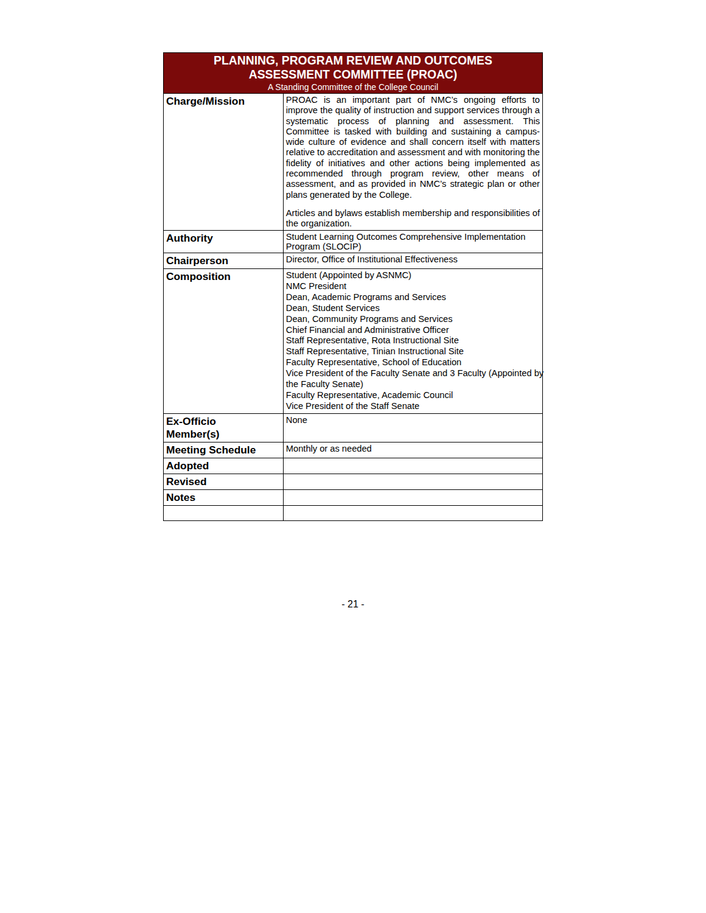| PLANNING, PROGRAM REVIEW AND OUTCOMES ASSESSMENT COMMITTEE (PROAC) A Standing Committee of the College Council |
| Charge/Mission | PROAC is an important part of NMC’s ongoing efforts to improve the quality of instruction and support services through a systematic process of planning and assessment. This Committee is tasked with building and sustaining a campus-wide culture of evidence and shall concern itself with matters relative to accreditation and assessment and with monitoring the fidelity of initiatives and other actions being implemented as recommended through program review, other means of assessment, and as provided in NMC’s strategic plan or other plans generated by the College. Articles and bylaws establish membership and responsibilities of the organization. |
| Authority | Student Learning Outcomes Comprehensive Implementation Program (SLOCIP) |
| Chairperson | Director, Office of Institutional Effectiveness |
| Composition | Student (Appointed by ASNMC) NMC President Dean, Academic Programs and Services Dean, Student Services Dean, Community Programs and Services Chief Financial and Administrative Officer Staff Representative, Rota Instructional Site Staff Representative, Tinian Instructional Site Faculty Representative, School of Education Vice President of the Faculty Senate and 3 Faculty (Appointed by the Faculty Senate) Faculty Representative, Academic Council Vice President of the Staff Senate |
| Ex-Officio Member(s) | None |
| Meeting Schedule | Monthly or as needed |
| Adopted | |
| Revised | |
| Notes | |
- 21 -